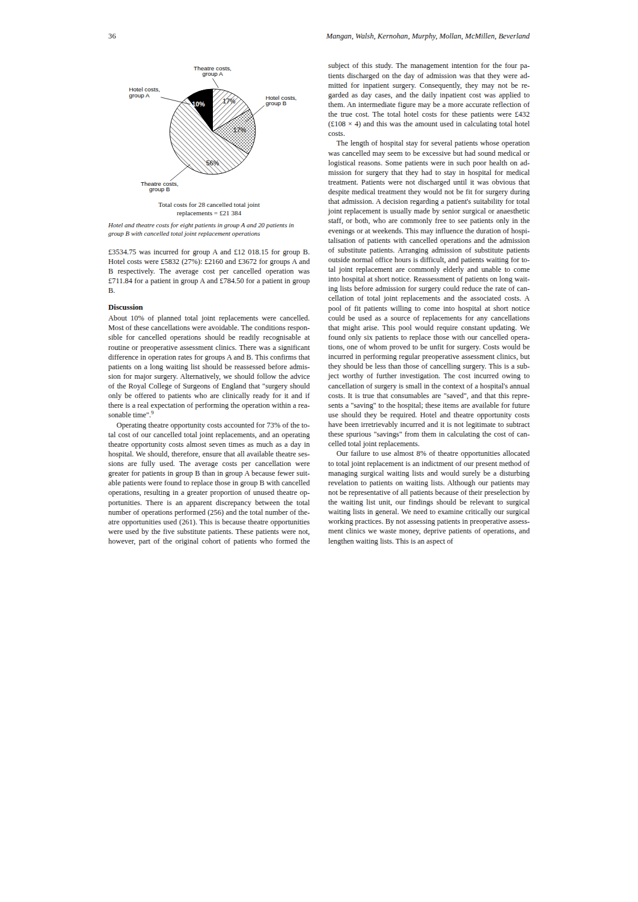36 Mangan, Walsh, Kernohan, Murphy, Mollan, McMillen, Beverland
17% 17% 56% 10% Theatre costs, group A Hotel costs, group A Hotel costs, group B Theatre costs, group B
Total costs for 28 cancelled total joint
replacements = £21 384
Hotel and theatre costs for eight patients in group A and 20 patients in group B with cancelled total joint replacement operations
£3534.75 was incurred for group A and £12 018.15 for group B. Hotel costs were £5832 (27%): £2160 and £3672 for groups A and B respectively. The average cost per cancelled operation was £711.84 for a patient in group A and £784.50 for a patient in group B.
Discussion
About 10% of planned total joint replacements were cancelled. Most of these cancellations were avoidable. The conditions responsible for cancelled operations should be readily recognisable at routine or preoperative assessment clinics. There was a significant difference in operation rates for groups A and B. This confirms that patients on a long waiting list should be reassessed before admission for major surgery. Alternatively, we should follow the advice of the Royal College of Surgeons of England that "surgery should only be offered to patients who are clinically ready for it and if there is a real expectation of performing the operation within a reasonable time".9
Operating theatre opportunity costs accounted for 73% of the total cost of our cancelled total joint replacements, and an operating theatre opportunity costs almost seven times as much as a day in hospital. We should, therefore, ensure that all available theatre sessions are fully used. The average costs per cancellation were greater for patients in group B than in group A because fewer suitable patients were found to replace those in group B with cancelled operations, resulting in a greater proportion of unused theatre opportunities. There is an apparent discrepancy between the total number of operations performed (256) and the total number of theatre opportunities used (261). This is because theatre opportunities were used by the five substitute patients. These patients were not, however, part of the original cohort of patients who formed the subject of this study. The management intention for the four patients discharged on the day of admission was that they were admitted for inpatient surgery. Consequently, they may not be regarded as day cases, and the daily inpatient cost was applied to them. An intermediate figure may be a more accurate reflection of the true cost. The total hotel costs for these patients were £432 (£108 × 4) and this was the amount used in calculating total hotel costs.
The length of hospital stay for several patients whose operation was cancelled may seem to be excessive but had sound medical or logistical reasons. Some patients were in such poor health on admission for surgery that they had to stay in hospital for medical treatment. Patients were not discharged until it was obvious that despite medical treatment they would not be fit for surgery during that admission. A decision regarding a patient's suitability for total joint replacement is usually made by senior surgical or anaesthetic staff, or both, who are commonly free to see patients only in the evenings or at weekends. This may influence the duration of hospitalisation of patients with cancelled operations and the admission of substitute patients. Arranging admission of substitute patients outside normal office hours is difficult, and patients waiting for total joint replacement are commonly elderly and unable to come into hospital at short notice. Reassessment of patients on long waiting lists before admission for surgery could reduce the rate of cancellation of total joint replacements and the associated costs. A pool of fit patients willing to come into hospital at short notice could be used as a source of replacements for any cancellations that might arise. This pool would require constant updating. We found only six patients to replace those with our cancelled operations, one of whom proved to be unfit for surgery. Costs would be incurred in performing regular preoperative assessment clinics, but they should be less than those of cancelling surgery. This is a subject worthy of further investigation. The cost incurred owing to cancellation of surgery is small in the context of a hospital's annual costs. It is true that consumables are "saved", and that this represents a "saving" to the hospital; these items are available for future use should they be required. Hotel and theatre opportunity costs have been irretrievably incurred and it is not legitimate to subtract these spurious "savings" from them in calculating the cost of cancelled total joint replacements.
Our failure to use almost 8% of theatre opportunities allocated to total joint replacement is an indictment of our present method of managing surgical waiting lists and would surely be a disturbing revelation to patients on waiting lists. Although our patients may not be representative of all patients because of their preselection by the waiting list unit, our findings should be relevant to surgical waiting lists in general. We need to examine critically our surgical working practices. By not assessing patients in preoperative assessment clinics we waste money, deprive patients of operations, and lengthen waiting lists. This is an aspect of